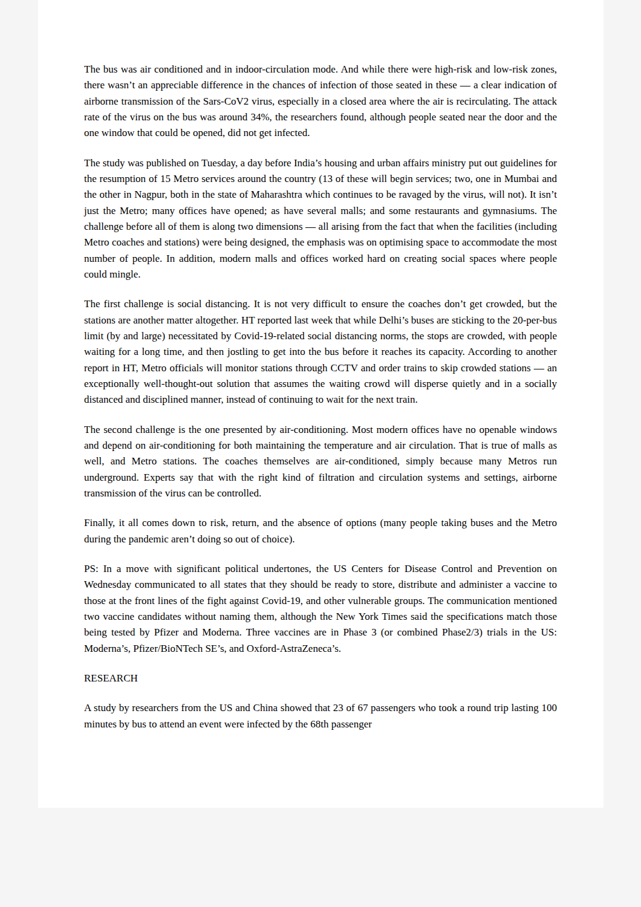The bus was air conditioned and in indoor-circulation mode. And while there were high-risk and low-risk zones, there wasn’t an appreciable difference in the chances of infection of those seated in these — a clear indication of airborne transmission of the Sars-CoV2 virus, especially in a closed area where the air is recirculating. The attack rate of the virus on the bus was around 34%, the researchers found, although people seated near the door and the one window that could be opened, did not get infected.
The study was published on Tuesday, a day before India’s housing and urban affairs ministry put out guidelines for the resumption of 15 Metro services around the country (13 of these will begin services; two, one in Mumbai and the other in Nagpur, both in the state of Maharashtra which continues to be ravaged by the virus, will not). It isn’t just the Metro; many offices have opened; as have several malls; and some restaurants and gymnasiums. The challenge before all of them is along two dimensions — all arising from the fact that when the facilities (including Metro coaches and stations) were being designed, the emphasis was on optimising space to accommodate the most number of people. In addition, modern malls and offices worked hard on creating social spaces where people could mingle.
The first challenge is social distancing. It is not very difficult to ensure the coaches don’t get crowded, but the stations are another matter altogether. HT reported last week that while Delhi’s buses are sticking to the 20-per-bus limit (by and large) necessitated by Covid-19-related social distancing norms, the stops are crowded, with people waiting for a long time, and then jostling to get into the bus before it reaches its capacity. According to another report in HT, Metro officials will monitor stations through CCTV and order trains to skip crowded stations — an exceptionally well-thought-out solution that assumes the waiting crowd will disperse quietly and in a socially distanced and disciplined manner, instead of continuing to wait for the next train.
The second challenge is the one presented by air-conditioning. Most modern offices have no openable windows and depend on air-conditioning for both maintaining the temperature and air circulation. That is true of malls as well, and Metro stations. The coaches themselves are air-conditioned, simply because many Metros run underground. Experts say that with the right kind of filtration and circulation systems and settings, airborne transmission of the virus can be controlled.
Finally, it all comes down to risk, return, and the absence of options (many people taking buses and the Metro during the pandemic aren’t doing so out of choice).
PS: In a move with significant political undertones, the US Centers for Disease Control and Prevention on Wednesday communicated to all states that they should be ready to store, distribute and administer a vaccine to those at the front lines of the fight against Covid-19, and other vulnerable groups. The communication mentioned two vaccine candidates without naming them, although the New York Times said the specifications match those being tested by Pfizer and Moderna. Three vaccines are in Phase 3 (or combined Phase2/3) trials in the US: Moderna’s, Pfizer/BioNTech SE’s, and Oxford-AstraZeneca’s.
RESEARCH
A study by researchers from the US and China showed that 23 of 67 passengers who took a round trip lasting 100 minutes by bus to attend an event were infected by the 68th passenger